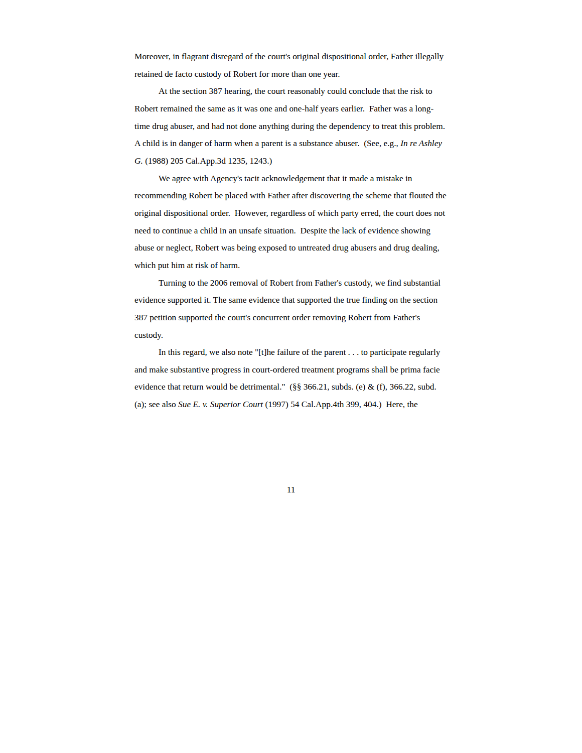Moreover, in flagrant disregard of the court's original dispositional order, Father illegally retained de facto custody of Robert for more than one year.
At the section 387 hearing, the court reasonably could conclude that the risk to Robert remained the same as it was one and one-half years earlier. Father was a long-time drug abuser, and had not done anything during the dependency to treat this problem. A child is in danger of harm when a parent is a substance abuser. (See, e.g., In re Ashley G. (1988) 205 Cal.App.3d 1235, 1243.)
We agree with Agency's tacit acknowledgement that it made a mistake in recommending Robert be placed with Father after discovering the scheme that flouted the original dispositional order. However, regardless of which party erred, the court does not need to continue a child in an unsafe situation. Despite the lack of evidence showing abuse or neglect, Robert was being exposed to untreated drug abusers and drug dealing, which put him at risk of harm.
Turning to the 2006 removal of Robert from Father's custody, we find substantial evidence supported it. The same evidence that supported the true finding on the section 387 petition supported the court's concurrent order removing Robert from Father's custody.
In this regard, we also note "[t]he failure of the parent . . . to participate regularly and make substantive progress in court-ordered treatment programs shall be prima facie evidence that return would be detrimental." (§§ 366.21, subds. (e) & (f), 366.22, subd. (a); see also Sue E. v. Superior Court (1997) 54 Cal.App.4th 399, 404.) Here, the
11